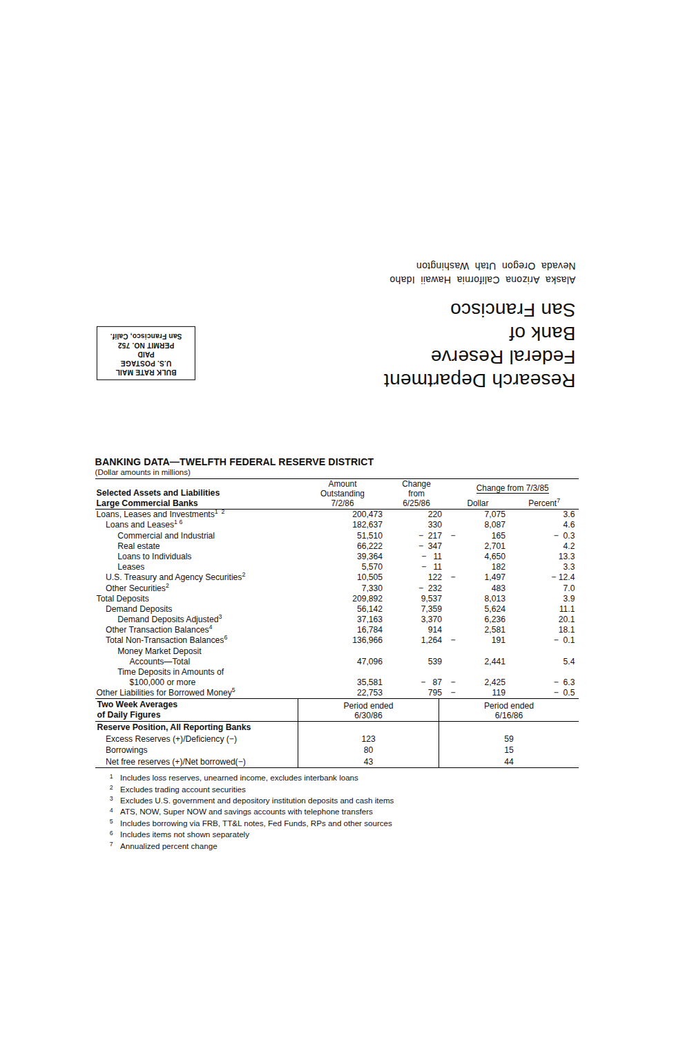BULK RATE MAIL
U.S. POSTAGE
PAID
PERMIT NO. 752
San Francisco, Calif.
Research Department
Federal Reserve
Bank of
San Francisco
Alaska Arizona California Hawaii Idaho
Nevada Oregon Utah Washington
BANKING DATA—TWELFTH FEDERAL RESERVE DISTRICT
(Dollar amounts in millions)
| Selected Assets and Liabilities Large Commercial Banks | Amount Outstanding 7/2/86 | Change from 6/25/86 | Change from 7/3/85 |
| --- | --- | --- | --- |
| Dollar | Percent 7 |
| Loans, Leases and Investments 1 2 | 200,473 | 220 | | 7,075 | 3.6 |
| Loans and Leases 1 6 | 182,637 | 330 | | 8,087 | 4.6 |
| Commercial and Industrial | 51,510 | − 217 | − | 165 | − 0.3 |
| Real estate | 66,222 | − 347 | | 2,701 | 4.2 |
| Loans to Individuals | 39,364 | − 11 | | 4,650 | 13.3 |
| Leases | 5,570 | − 11 | | 182 | 3.3 |
| U.S. Treasury and Agency Securities 2 | 10,505 | 122 | − | 1,497 | − 12.4 |
| Other Securities 2 | 7,330 | − 232 | | 483 | 7.0 |
| Total Deposits | 209,892 | 9,537 | | 8,013 | 3.9 |
| Demand Deposits | 56,142 | 7,359 | | 5,624 | 11.1 |
| Demand Deposits Adjusted 3 | 37,163 | 3,370 | | 6,236 | 20.1 |
| Other Transaction Balances 4 | 16,784 | 914 | | 2,581 | 18.1 |
| Total Non-Transaction Balances 6 | 136,966 | 1,264 | − | 191 | − 0.1 |
| Money Market Deposit | | | | | |
| Accounts—Total | 47,096 | 539 | | 2,441 | 5.4 |
| Time Deposits in Amounts of | | | | | |
| $100,000 or more | 35,581 | − 87 | − | 2,425 | − 6.3 |
| Other Liabilities for Borrowed Money 5 | 22,753 | 795 | − | 119 | − 0.5 |
| Two Week Averages of Daily Figures | Period ended 6/30/86 | Period ended 6/16/86 |
| Reserve Position, All Reporting Banks | | |
| Excess Reserves (+)/Deficiency (−) | 123 | 59 |
| Borrowings | 80 | 15 |
| Net free reserves (+)/Net borrowed(−) | 43 | 44 |
1 Includes loss reserves, unearned income, excludes interbank loans
2 Excludes trading account securities
3 Excludes U.S. government and depository institution deposits and cash items
4 ATS, NOW, Super NOW and savings accounts with telephone transfers
5 Includes borrowing via FRB, TT&L notes, Fed Funds, RPs and other sources
6 Includes items not shown separately
7 Annualized percent change